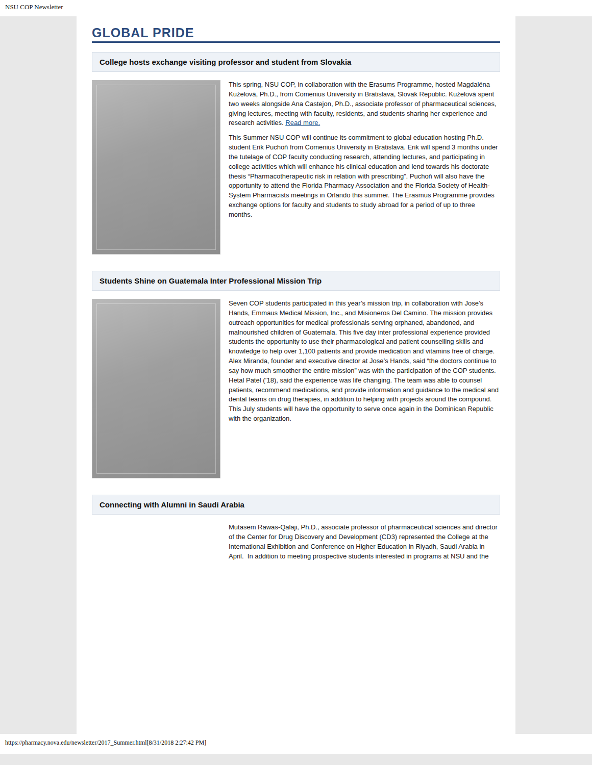NSU COP Newsletter
GLOBAL PRIDE
College hosts exchange visiting professor and student from Slovakia
This spring, NSU COP, in collaboration with the Erasums Programme, hosted Magdaléna Kuželová, Ph.D., from Comenius University in Bratislava, Slovak Republic. Kuželová spent two weeks alongside Ana Castejon, Ph.D., associate professor of pharmaceutical sciences, giving lectures, meeting with faculty, residents, and students sharing her experience and research activities. Read more.
This Summer NSU COP will continue its commitment to global education hosting Ph.D. student Erik Puchoň from Comenius University in Bratislava. Erik will spend 3 months under the tutelage of COP faculty conducting research, attending lectures, and participating in college activities which will enhance his clinical education and lend towards his doctorate thesis “Pharmacotherapeutic risk in relation with prescribing”. Puchoň will also have the opportunity to attend the Florida Pharmacy Association and the Florida Society of Health-System Pharmacists meetings in Orlando this summer. The Erasmus Programme provides exchange options for faculty and students to study abroad for a period of up to three months.
Students Shine on Guatemala Inter Professional Mission Trip
Seven COP students participated in this year’s mission trip, in collaboration with Jose’s Hands, Emmaus Medical Mission, Inc., and Misioneros Del Camino. The mission provides outreach opportunities for medical professionals serving orphaned, abandoned, and malnourished children of Guatemala. This five day inter professional experience provided students the opportunity to use their pharmacological and patient counselling skills and knowledge to help over 1,100 patients and provide medication and vitamins free of charge. Alex Miranda, founder and executive director at Jose’s Hands, said “the doctors continue to say how much smoother the entire mission” was with the participation of the COP students. Hetal Patel (’18), said the experience was life changing. The team was able to counsel patients, recommend medications, and provide information and guidance to the medical and dental teams on drug therapies, in addition to helping with projects around the compound. This July students will have the opportunity to serve once again in the Dominican Republic with the organization.
Connecting with Alumni in Saudi Arabia
Mutasem Rawas-Qalaji, Ph.D., associate professor of pharmaceutical sciences and director of the Center for Drug Discovery and Development (CD3) represented the College at the International Exhibition and Conference on Higher Education in Riyadh, Saudi Arabia in April. In addition to meeting prospective students interested in programs at NSU and the
https://pharmacy.nova.edu/newsletter/2017_Summer.html[8/31/2018 2:27:42 PM]